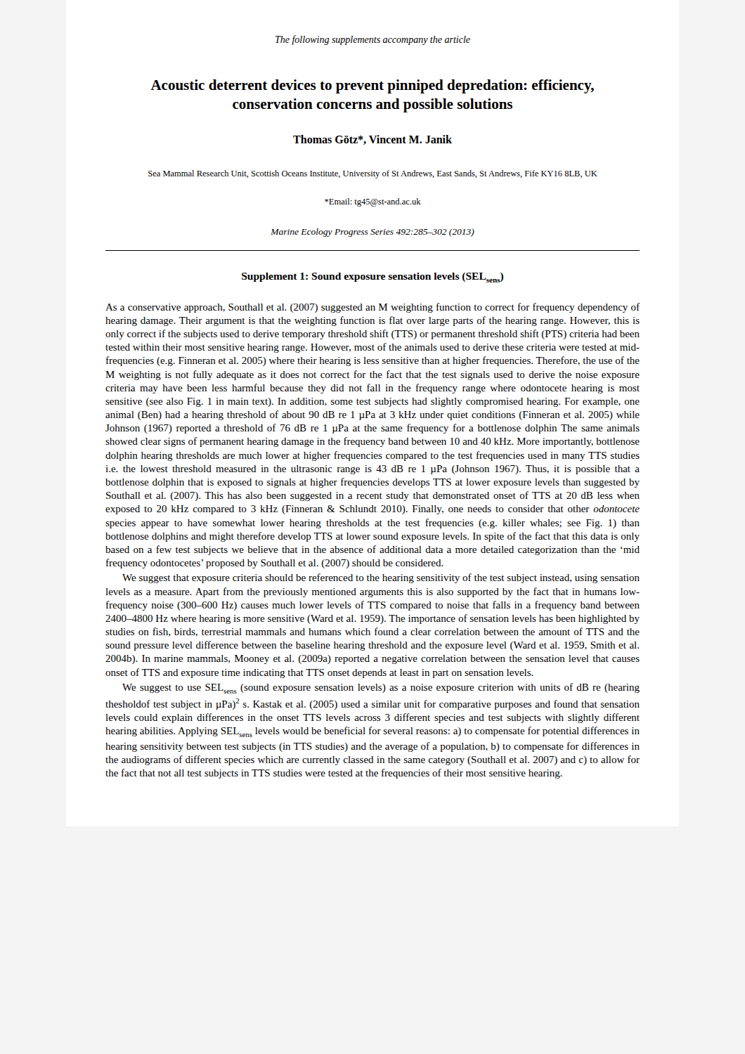The following supplements accompany the article
Acoustic deterrent devices to prevent pinniped depredation: efficiency,
conservation concerns and possible solutions
Thomas Götz*, Vincent M. Janik
Sea Mammal Research Unit, Scottish Oceans Institute, University of St Andrews, East Sands, St Andrews, Fife KY16 8LB, UK
*Email: tg45@st-and.ac.uk
Marine Ecology Progress Series 492:285–302 (2013)
Supplement 1: Sound exposure sensation levels (SELsens)
As a conservative approach, Southall et al. (2007) suggested an M weighting function to correct for frequency dependency of hearing damage. Their argument is that the weighting function is flat over large parts of the hearing range. However, this is only correct if the subjects used to derive temporary threshold shift (TTS) or permanent threshold shift (PTS) criteria had been tested within their most sensitive hearing range. However, most of the animals used to derive these criteria were tested at mid-frequencies (e.g. Finneran et al. 2005) where their hearing is less sensitive than at higher frequencies. Therefore, the use of the M weighting is not fully adequate as it does not correct for the fact that the test signals used to derive the noise exposure criteria may have been less harmful because they did not fall in the frequency range where odontocete hearing is most sensitive (see also Fig. 1 in main text). In addition, some test subjects had slightly compromised hearing. For example, one animal (Ben) had a hearing threshold of about 90 dB re 1 µPa at 3 kHz under quiet conditions (Finneran et al. 2005) while Johnson (1967) reported a threshold of 76 dB re 1 µPa at the same frequency for a bottlenose dolphin The same animals showed clear signs of permanent hearing damage in the frequency band between 10 and 40 kHz. More importantly, bottlenose dolphin hearing thresholds are much lower at higher frequencies compared to the test frequencies used in many TTS studies i.e. the lowest threshold measured in the ultrasonic range is 43 dB re 1 µPa (Johnson 1967). Thus, it is possible that a bottlenose dolphin that is exposed to signals at higher frequencies develops TTS at lower exposure levels than suggested by Southall et al. (2007). This has also been suggested in a recent study that demonstrated onset of TTS at 20 dB less when exposed to 20 kHz compared to 3 kHz (Finneran & Schlundt 2010). Finally, one needs to consider that other odontocete species appear to have somewhat lower hearing thresholds at the test frequencies (e.g. killer whales; see Fig. 1) than bottlenose dolphins and might therefore develop TTS at lower sound exposure levels. In spite of the fact that this data is only based on a few test subjects we believe that in the absence of additional data a more detailed categorization than the ‘mid frequency odontocetes’ proposed by Southall et al. (2007) should be considered.
We suggest that exposure criteria should be referenced to the hearing sensitivity of the test subject instead, using sensation levels as a measure. Apart from the previously mentioned arguments this is also supported by the fact that in humans low-frequency noise (300–600 Hz) causes much lower levels of TTS compared to noise that falls in a frequency band between 2400–4800 Hz where hearing is more sensitive (Ward et al. 1959). The importance of sensation levels has been highlighted by studies on fish, birds, terrestrial mammals and humans which found a clear correlation between the amount of TTS and the sound pressure level difference between the baseline hearing threshold and the exposure level (Ward et al. 1959, Smith et al. 2004b). In marine mammals, Mooney et al. (2009a) reported a negative correlation between the sensation level that causes onset of TTS and exposure time indicating that TTS onset depends at least in part on sensation levels.
We suggest to use SELsens (sound exposure sensation levels) as a noise exposure criterion with units of dB re (hearing thesholdof test subject in µPa)2 s. Kastak et al. (2005) used a similar unit for comparative purposes and found that sensation levels could explain differences in the onset TTS levels across 3 different species and test subjects with slightly different hearing abilities. Applying SELsens levels would be beneficial for several reasons: a) to compensate for potential differences in hearing sensitivity between test subjects (in TTS studies) and the average of a population, b) to compensate for differences in the audiograms of different species which are currently classed in the same category (Southall et al. 2007) and c) to allow for the fact that not all test subjects in TTS studies were tested at the frequencies of their most sensitive hearing.